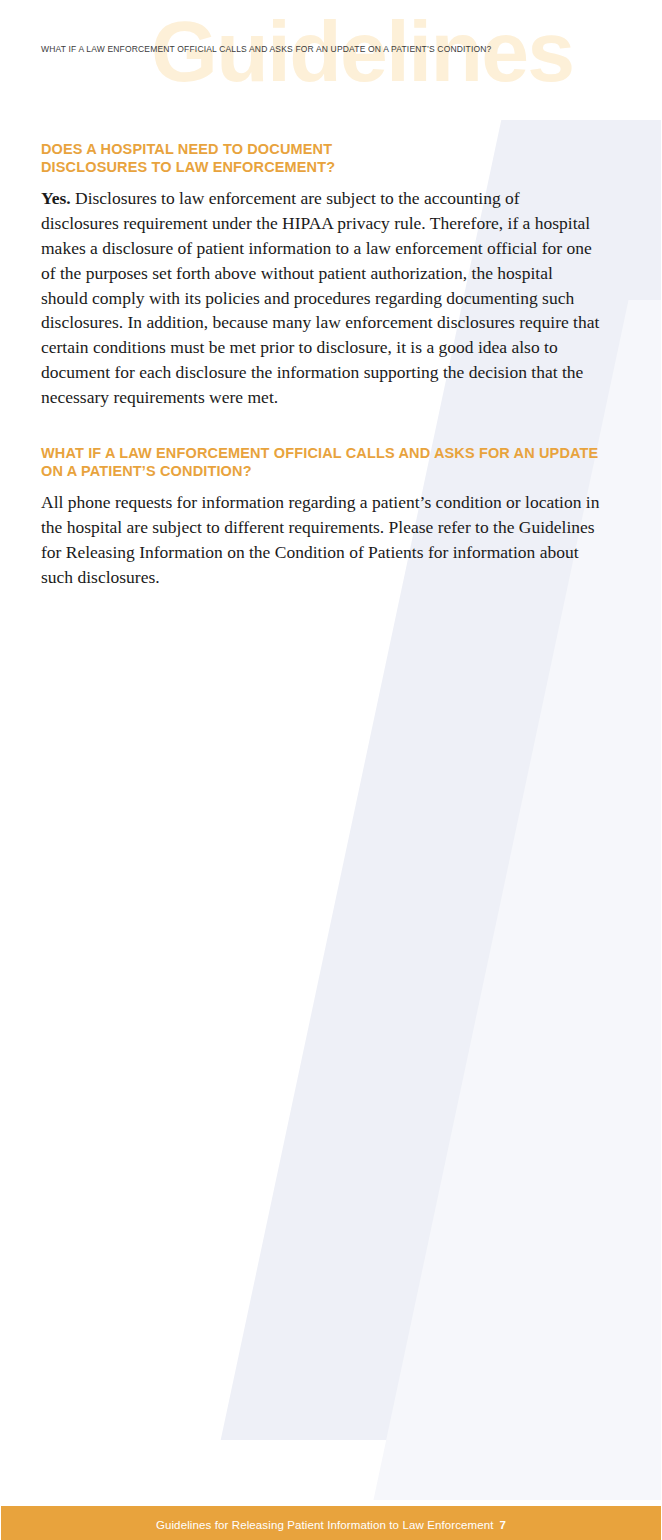Guidelines
WHAT IF A LAW ENFORCEMENT OFFICIAL CALLS AND ASKS FOR AN UPDATE ON A PATIENT’S CONDITION?
Does a hospital need to document
disclosures to law enforcement?
Yes. Disclosures to law enforcement are subject to the accounting of disclosures requirement under the HIPAA privacy rule. Therefore, if a hospital makes a disclosure of patient information to a law enforcement official for one of the purposes set forth above without patient authorization, the hospital should comply with its policies and procedures regarding documenting such disclosures. In addition, because many law enforcement disclosures require that certain conditions must be met prior to disclosure, it is a good idea also to document for each disclosure the information supporting the decision that the necessary requirements were met.
What if a law enforcement official calls and asks for an update on a patient’s condition?
All phone requests for information regarding a patient’s condition or location in the hospital are subject to different requirements. Please refer to the Guidelines for Releasing Information on the Condition of Patients for information about such disclosures.
Guidelines for Releasing Patient Information to Law Enforcement7